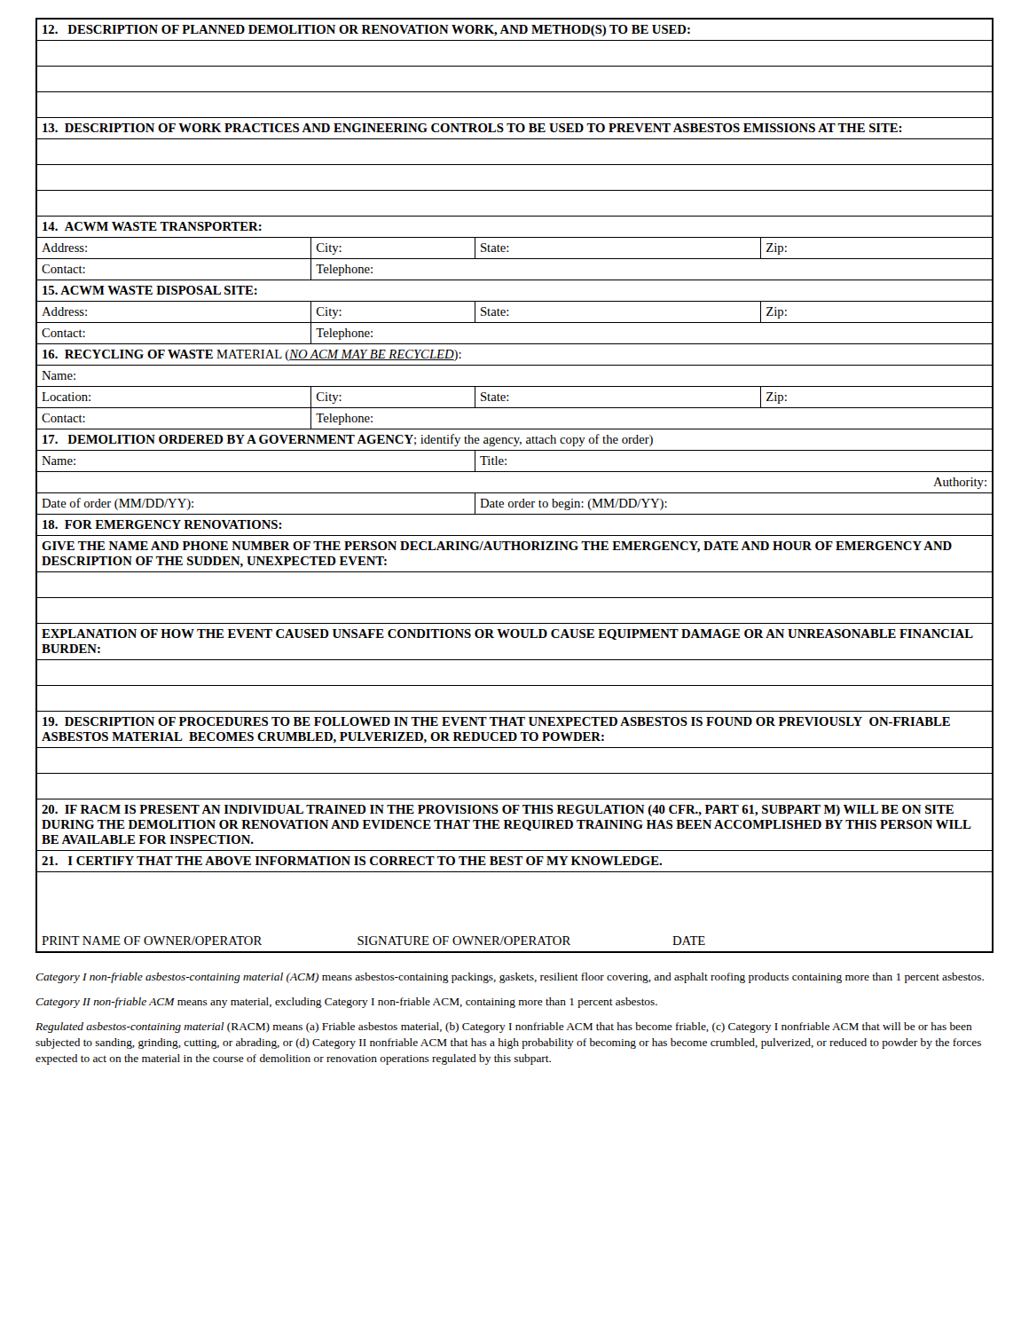| 12. DESCRIPTION OF PLANNED DEMOLITION OR RENOVATION WORK, AND METHOD(S) TO BE USED: |
| 13. DESCRIPTION OF WORK PRACTICES AND ENGINEERING CONTROLS TO BE USED TO PREVENT ASBESTOS EMISSIONS AT THE SITE: |
| 14. ACWM WASTE TRANSPORTER: |
| Address: | City: | State: | Zip: |
| Contact: | Telephone: |
| 15. ACWM WASTE DISPOSAL SITE: |
| Address: | City: | State: | Zip: |
| Contact: | Telephone: |
| 16. RECYCLING OF WASTE MATERIAL ( NO ACM MAY BE RECYCLED ): |
| Name: |
| Location: | City: | State: | Zip: |
| Contact: | Telephone: |
| 17. DEMOLITION ORDERED BY A GOVERNMENT AGENCY ; identify the agency, attach copy of the order) |
| Name: | Title: |
| Authority: |
| Date of order (MM/DD/YY): | Date order to begin: (MM/DD/YY): |
| 18. FOR EMERGENCY RENOVATIONS: |
| GIVE THE NAME AND PHONE NUMBER OF THE PERSON DECLARING/AUTHORIZING THE EMERGENCY, DATE AND HOUR OF EMERGENCY AND DESCRIPTION OF THE SUDDEN, UNEXPECTED EVENT: |
| EXPLANATION OF HOW THE EVENT CAUSED UNSAFE CONDITIONS OR WOULD CAUSE EQUIPMENT DAMAGE OR AN UNREASONABLE FINANCIAL BURDEN: |
| 19. DESCRIPTION OF PROCEDURES TO BE FOLLOWED IN THE EVENT THAT UNEXPECTED ASBESTOS IS FOUND OR PREVIOUSLY ON-FRIABLE ASBESTOS MATERIAL BECOMES CRUMBLED, PULVERIZED, OR REDUCED TO POWDER: |
| 20. IF RACM IS PRESENT AN INDIVIDUAL TRAINED IN THE PROVISIONS OF THIS REGULATION (40 CFR., PART 61, SUBPART M) WILL BE ON SITE DURING THE DEMOLITION OR RENOVATION AND EVIDENCE THAT THE REQUIRED TRAINING HAS BEEN ACCOMPLISHED BY THIS PERSON WILL BE AVAILABLE FOR INSPECTION. |
| 21. I CERTIFY THAT THE ABOVE INFORMATION IS CORRECT TO THE BEST OF MY KNOWLEDGE. |
| PRINT NAME OF OWNER/OPERATOR SIGNATURE OF OWNER/OPERATOR DATE |
Category I non-friable asbestos-containing material (ACM) means asbestos-containing packings, gaskets, resilient floor covering, and asphalt roofing products containing more than 1 percent asbestos.
Category II non-friable ACM means any material, excluding Category I non-friable ACM, containing more than 1 percent asbestos.
Regulated asbestos-containing material (RACM) means (a) Friable asbestos material, (b) Category I nonfriable ACM that has become friable, (c) Category I nonfriable ACM that will be or has been subjected to sanding, grinding, cutting, or abrading, or (d) Category II nonfriable ACM that has a high probability of becoming or has become crumbled, pulverized, or reduced to powder by the forces expected to act on the material in the course of demolition or renovation operations regulated by this subpart.